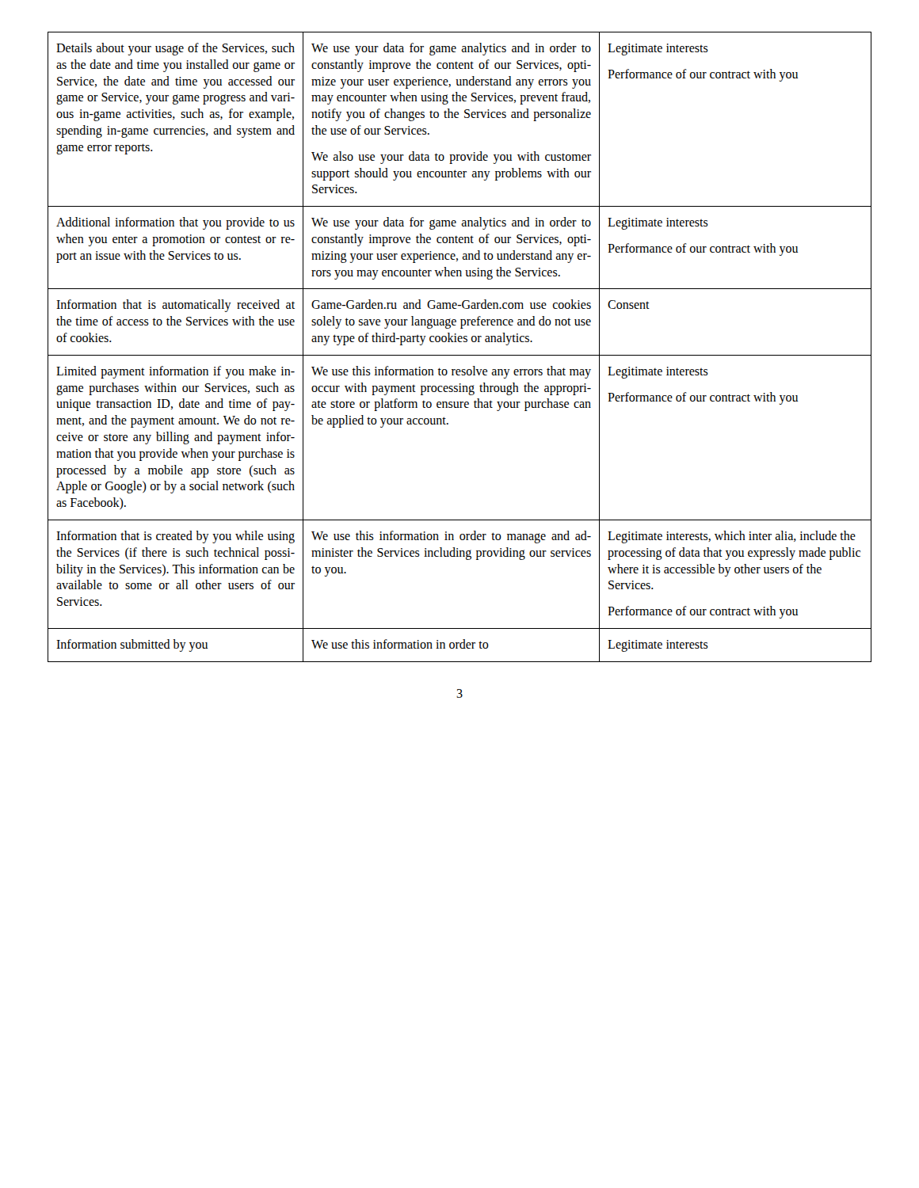| Details about your usage of the Services, such as the date and time you installed our game or Service, the date and time you accessed our game or Service, your game progress and various in-game activities, such as, for example, spending in-game currencies, and system and game error reports. | We use your data for game analytics and in order to constantly improve the content of our Services, optimize your user experience, understand any errors you may encounter when using the Services, prevent fraud, notify you of changes to the Services and personalize the use of our Services. We also use your data to provide you with customer support should you encounter any problems with our Services. | Legitimate interests Performance of our contract with you |
| Additional information that you provide to us when you enter a promotion or contest or report an issue with the Services to us. | We use your data for game analytics and in order to constantly improve the content of our Services, optimizing your user experience, and to understand any errors you may encounter when using the Services. | Legitimate interests Performance of our contract with you |
| Information that is automatically received at the time of access to the Services with the use of cookies. | Game-Garden.ru and Game-Garden.com use cookies solely to save your language preference and do not use any type of third-party cookies or analytics. | Consent |
| Limited payment information if you make in-game purchases within our Services, such as unique transaction ID, date and time of payment, and the payment amount. We do not receive or store any billing and payment information that you provide when your purchase is processed by a mobile app store (such as Apple or Google) or by a social network (such as Facebook). | We use this information to resolve any errors that may occur with payment processing through the appropriate store or platform to ensure that your purchase can be applied to your account. | Legitimate interests Performance of our contract with you |
| Information that is created by you while using the Services (if there is such technical possibility in the Services). This information can be available to some or all other users of our Services. | We use this information in order to manage and administer the Services including providing our services to you. | Legitimate interests, which inter alia, include the processing of data that you expressly made public where it is accessible by other users of the Services. Performance of our contract with you |
| Information submitted by you | We use this information in order to | Legitimate interests |
3